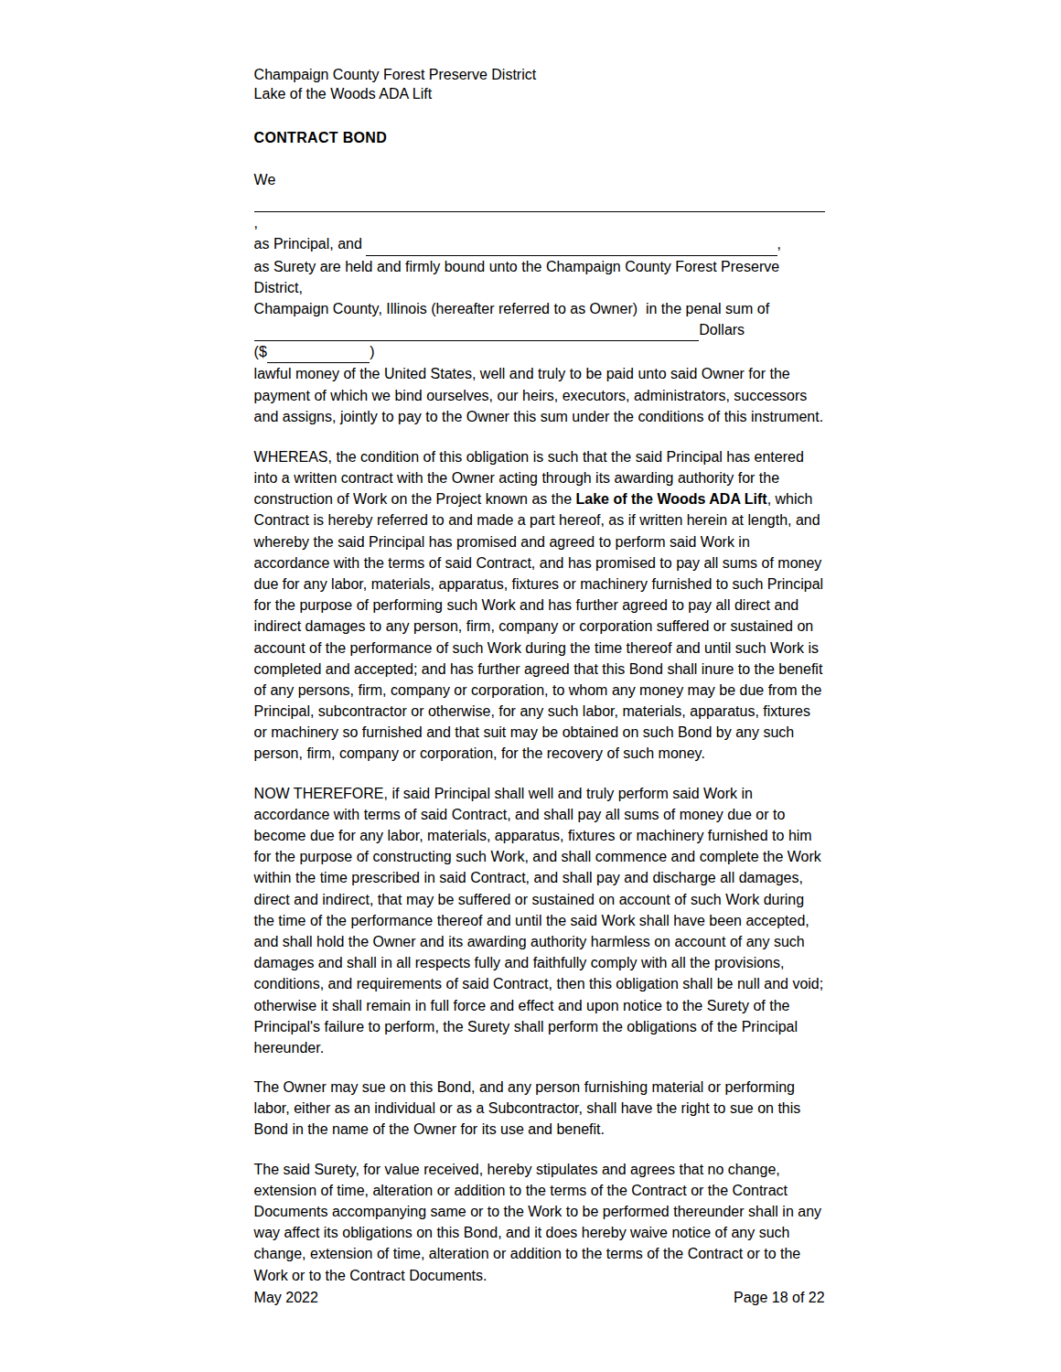Champaign County Forest Preserve District
Lake of the Woods ADA Lift
CONTRACT BOND
We
,
as Principal, and ,
as Surety are held and firmly bound unto the Champaign County Forest Preserve District,
Champaign County, Illinois (hereafter referred to as Owner) in the penal sum of
Dollars
($ )
lawful money of the United States, well and truly to be paid unto said Owner for the payment of which we bind ourselves, our heirs, executors, administrators, successors and assigns, jointly to pay to the Owner this sum under the conditions of this instrument.
WHEREAS, the condition of this obligation is such that the said Principal has entered into a written contract with the Owner acting through its awarding authority for the construction of Work on the Project known as the Lake of the Woods ADA Lift, which Contract is hereby referred to and made a part hereof, as if written herein at length, and whereby the said Principal has promised and agreed to perform said Work in accordance with the terms of said Contract, and has promised to pay all sums of money due for any labor, materials, apparatus, fixtures or machinery furnished to such Principal for the purpose of performing such Work and has further agreed to pay all direct and indirect damages to any person, firm, company or corporation suffered or sustained on account of the performance of such Work during the time thereof and until such Work is completed and accepted; and has further agreed that this Bond shall inure to the benefit of any persons, firm, company or corporation, to whom any money may be due from the Principal, subcontractor or otherwise, for any such labor, materials, apparatus, fixtures or machinery so furnished and that suit may be obtained on such Bond by any such person, firm, company or corporation, for the recovery of such money.
NOW THEREFORE, if said Principal shall well and truly perform said Work in accordance with terms of said Contract, and shall pay all sums of money due or to become due for any labor, materials, apparatus, fixtures or machinery furnished to him for the purpose of constructing such Work, and shall commence and complete the Work within the time prescribed in said Contract, and shall pay and discharge all damages, direct and indirect, that may be suffered or sustained on account of such Work during the time of the performance thereof and until the said Work shall have been accepted, and shall hold the Owner and its awarding authority harmless on account of any such damages and shall in all respects fully and faithfully comply with all the provisions, conditions, and requirements of said Contract, then this obligation shall be null and void; otherwise it shall remain in full force and effect and upon notice to the Surety of the Principal's failure to perform, the Surety shall perform the obligations of the Principal hereunder.
The Owner may sue on this Bond, and any person furnishing material or performing labor, either as an individual or as a Subcontractor, shall have the right to sue on this Bond in the name of the Owner for its use and benefit.
The said Surety, for value received, hereby stipulates and agrees that no change, extension of time, alteration or addition to the terms of the Contract or the Contract Documents accompanying same or to the Work to be performed thereunder shall in any way affect its obligations on this Bond, and it does hereby waive notice of any such change, extension of time, alteration or addition to the terms of the Contract or to the Work or to the Contract Documents.
May 2022 Page 18 of 22